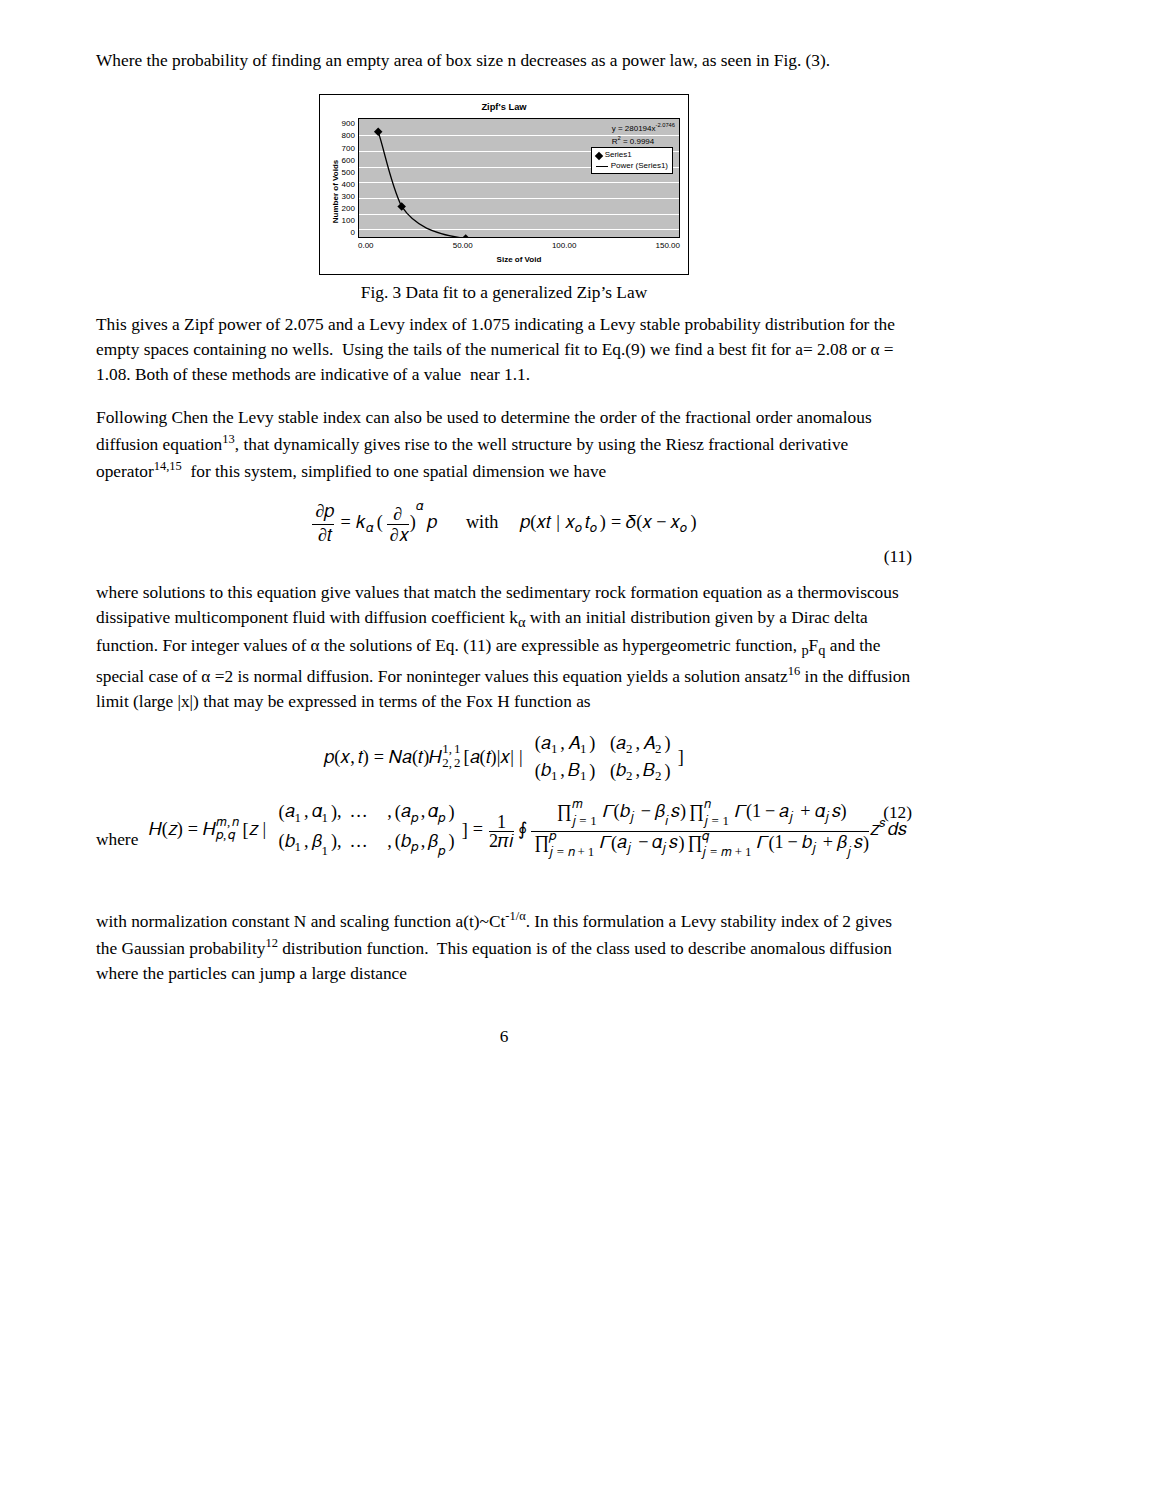Where the probability of finding an empty area of box size n decreases as a power law, as seen in Fig. (3).
Zipf's Law
Number of Voids
900
800
700
600
500
400
300
200
100
0
y = 280194x-2.0746
R2 = 0.9994
Series1
Power (Series1)
0.00 50.00 100.00 150.00
Size of Void
Fig. 3 Data fit to a generalized Zip’s Law
This gives a Zipf power of 2.075 and a Levy index of 1.075 indicating a Levy stable probability distribution for the empty spaces containing no wells. Using the tails of the numerical fit to Eq.(9) we find a best fit for a= 2.08 or α = 1.08. Both of these methods are indicative of a value near 1.1.
Following Chen the Levy stable index can also be used to determine the order of the fractional order anomalous diffusion equation13, that dynamically gives rise to the well structure by using the Riesz fractional derivative operator14,15 for this system, simplified to one spatial dimension we have
∂p∂t = kα (∂∂x) α p with p(xt|xoto) = δ(x−xo)
(11)
where solutions to this equation give values that match the sedimentary rock formation equation as a thermoviscous dissipative multicomponent fluid with diffusion coefficient kα with an initial distribution given by a Dirac delta function. For integer values of α the solutions of Eq. (11) are expressible as hypergeometric function, pFq and the special case of α =2 is normal diffusion. For noninteger values this equation yields a solution ansatz16 in the diffusion limit (large |x|) that may be expressed in terms of the Fox H function as
p(x,t) = Na(t) H2,21,1 [ a(t)|x| | (a1,A1) (a2,A2) (b1,B1) (b2,B2) ]
where
(12)
H(z) = Hp,qm,n [ z | (a1,α1),… ,(ap,αp) (b1,β1),… ,(bp,βp) ] = 12πi ∮ ∏j=1m Γ(bj−βis) ∏j=1n Γ(1−aj+αjs) ∏j=n+1p Γ(aj−αjs) ∏j=m+1q Γ(1−bj+βjs) zs ds
with normalization constant N and scaling function a(t)~Ct-1/α. In this formulation a Levy stability index of 2 gives the Gaussian probability12 distribution function. This equation is of the class used to describe anomalous diffusion where the particles can jump a large distance
6